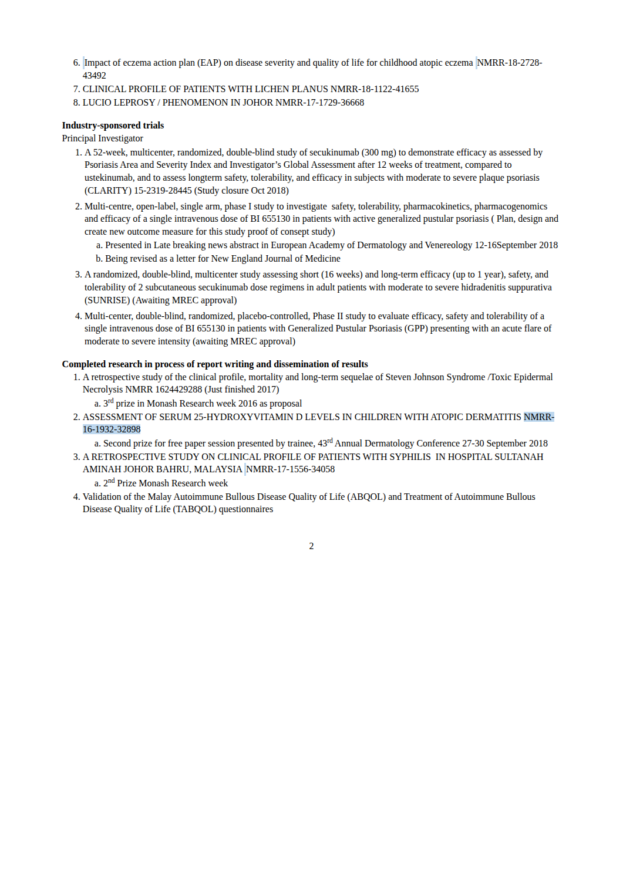Impact of eczema action plan (EAP) on disease severity and quality of life for childhood atopic eczema NMRR-18-2728-43492
CLINICAL PROFILE OF PATIENTS WITH LICHEN PLANUS NMRR-18-1122-41655
LUCIO LEPROSY / PHENOMENON IN JOHOR NMRR-17-1729-36668
Industry-sponsored trials
Principal Investigator
A 52-week, multicenter, randomized, double-blind study of secukinumab (300 mg) to demonstrate efficacy as assessed by Psoriasis Area and Severity Index and Investigator’s Global Assessment after 12 weeks of treatment, compared to ustekinumab, and to assess longterm safety, tolerability, and efficacy in subjects with moderate to severe plaque psoriasis (CLARITY) 15-2319-28445 (Study closure Oct 2018)
Multi-centre, open-label, single arm, phase I study to investigate safety, tolerability, pharmacokinetics, pharmacogenomics and efficacy of a single intravenous dose of BI 655130 in patients with active generalized pustular psoriasis ( Plan, design and create new outcome measure for this study proof of consept study)
Presented in Late breaking news abstract in European Academy of Dermatology and Venereology 12-16September 2018
Being revised as a letter for New England Journal of Medicine
A randomized, double-blind, multicenter study assessing short (16 weeks) and long-term efficacy (up to 1 year), safety, and tolerability of 2 subcutaneous secukinumab dose regimens in adult patients with moderate to severe hidradenitis suppurativa (SUNRISE) (Awaiting MREC approval)
Multi-center, double-blind, randomized, placebo-controlled, Phase II study to evaluate efficacy, safety and tolerability of a single intravenous dose of BI 655130 in patients with Generalized Pustular Psoriasis (GPP) presenting with an acute flare of moderate to severe intensity (awaiting MREC approval)
Completed research in process of report writing and dissemination of results
A retrospective study of the clinical profile, mortality and long-term sequelae of Steven Johnson Syndrome /Toxic Epidermal Necrolysis NMRR 1624429288 (Just finished 2017)
3rd prize in Monash Research week 2016 as proposal
ASSESSMENT OF SERUM 25-HYDROXYVITAMIN D LEVELS IN CHILDREN WITH ATOPIC DERMATITIS NMRR-16-1932-32898
Second prize for free paper session presented by trainee, 43rd Annual Dermatology Conference 27-30 September 2018
A RETROSPECTIVE STUDY ON CLINICAL PROFILE OF PATIENTS WITH SYPHILIS IN HOSPITAL SULTANAH AMINAH JOHOR BAHRU, MALAYSIA NMRR-17-1556-34058
2nd Prize Monash Research week
Validation of the Malay Autoimmune Bullous Disease Quality of Life (ABQOL) and Treatment of Autoimmune Bullous Disease Quality of Life (TABQOL) questionnaires
2